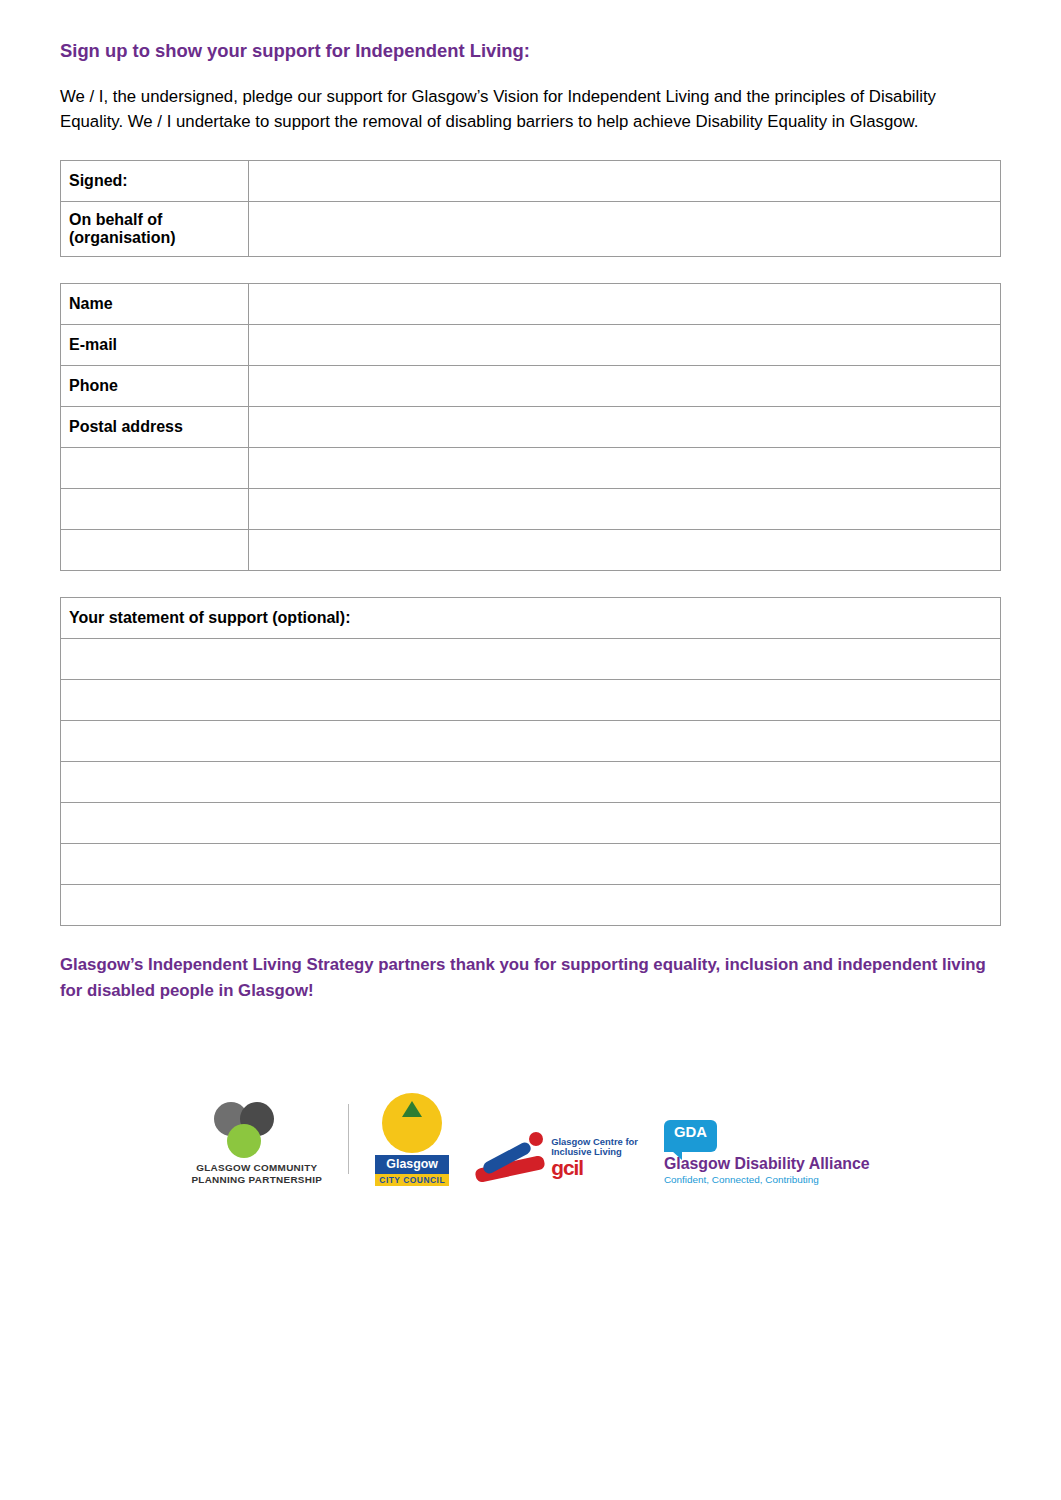Sign up to show your support for Independent Living:
We / I, the undersigned, pledge our support for Glasgow’s Vision for Independent Living and the principles of Disability Equality. We / I undertake to support the removal of disabling barriers to help achieve Disability Equality in Glasgow.
| Signed: | |
| On behalf of (organisation) | |
| Name | |
| E-mail | |
| Phone | |
| Postal address | |
| Your statement of support (optional): |
Glasgow’s Independent Living Strategy partners thank you for supporting equality, inclusion and independent living for disabled people in Glasgow!
GLASGOW COMMUNITY
PLANNING PARTNERSHIP
Glasgow
CITY COUNCIL
Glasgow Centre for
Inclusive Living
gcil
GDA
Glasgow Disability Alliance
Confident, Connected, Contributing